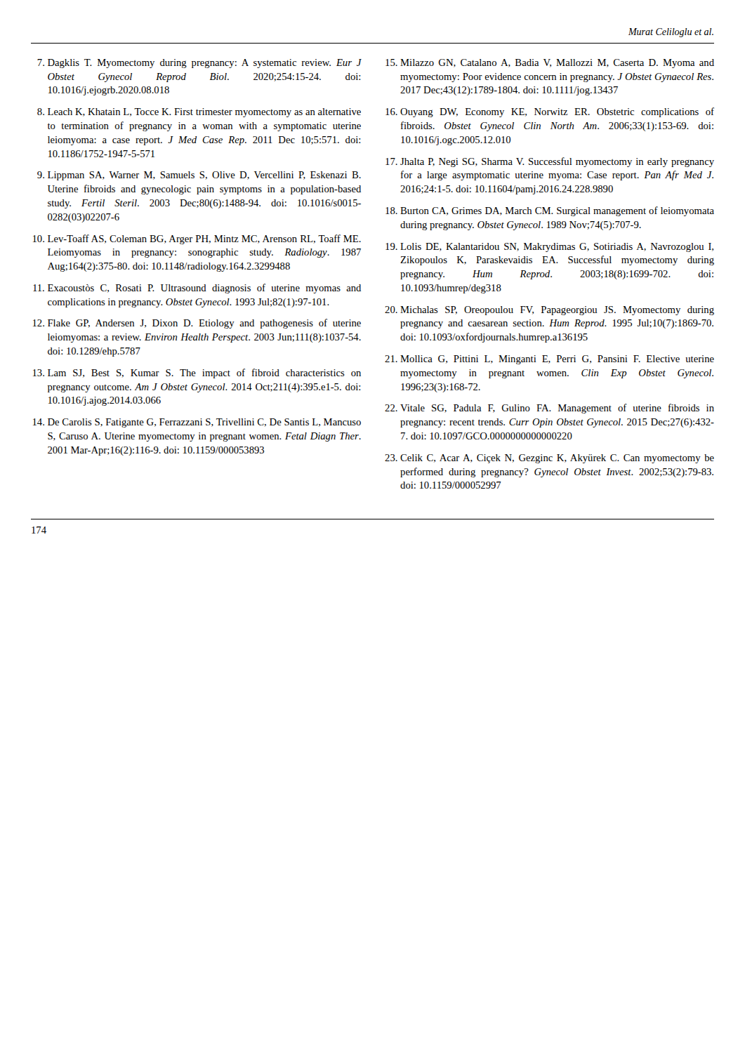Murat Celiloglu et al.
Dagklis T. Myomectomy during pregnancy: A systematic review. Eur J Obstet Gynecol Reprod Biol. 2020;254:15-24. doi: 10.1016/j.ejogrb.2020.08.018
Leach K, Khatain L, Tocce K. First trimester myomectomy as an alternative to termination of pregnancy in a woman with a symptomatic uterine leiomyoma: a case report. J Med Case Rep. 2011 Dec 10;5:571. doi: 10.1186/1752-1947-5-571
Lippman SA, Warner M, Samuels S, Olive D, Vercellini P, Eskenazi B. Uterine fibroids and gynecologic pain symptoms in a population-based study. Fertil Steril. 2003 Dec;80(6):1488-94. doi: 10.1016/s0015-0282(03)02207-6
Lev-Toaff AS, Coleman BG, Arger PH, Mintz MC, Arenson RL, Toaff ME. Leiomyomas in pregnancy: sonographic study. Radiology. 1987 Aug;164(2):375-80. doi: 10.1148/radiology.164.2.3299488
Exacoustòs C, Rosati P. Ultrasound diagnosis of uterine myomas and complications in pregnancy. Obstet Gynecol. 1993 Jul;82(1):97-101.
Flake GP, Andersen J, Dixon D. Etiology and pathogenesis of uterine leiomyomas: a review. Environ Health Perspect. 2003 Jun;111(8):1037-54. doi: 10.1289/ehp.5787
Lam SJ, Best S, Kumar S. The impact of fibroid characteristics on pregnancy outcome. Am J Obstet Gynecol. 2014 Oct;211(4):395.e1-5. doi: 10.1016/j.ajog.2014.03.066
De Carolis S, Fatigante G, Ferrazzani S, Trivellini C, De Santis L, Mancuso S, Caruso A. Uterine myomectomy in pregnant women. Fetal Diagn Ther. 2001 Mar-Apr;16(2):116-9. doi: 10.1159/000053893
Milazzo GN, Catalano A, Badia V, Mallozzi M, Caserta D. Myoma and myomectomy: Poor evidence concern in pregnancy. J Obstet Gynaecol Res. 2017 Dec;43(12):1789-1804. doi: 10.1111/jog.13437
Ouyang DW, Economy KE, Norwitz ER. Obstetric complications of fibroids. Obstet Gynecol Clin North Am. 2006;33(1):153-69. doi: 10.1016/j.ogc.2005.12.010
Jhalta P, Negi SG, Sharma V. Successful myomectomy in early pregnancy for a large asymptomatic uterine myoma: Case report. Pan Afr Med J. 2016;24:1-5. doi: 10.11604/pamj.2016.24.228.9890
Burton CA, Grimes DA, March CM. Surgical management of leiomyomata during pregnancy. Obstet Gynecol. 1989 Nov;74(5):707-9.
Lolis DE, Kalantaridou SN, Makrydimas G, Sotiriadis A, Navrozoglou I, Zikopoulos K, Paraskevaidis EA. Successful myomectomy during pregnancy. Hum Reprod. 2003;18(8):1699-702. doi: 10.1093/humrep/deg318
Michalas SP, Oreopoulou FV, Papageorgiou JS. Myomectomy during pregnancy and caesarean section. Hum Reprod. 1995 Jul;10(7):1869-70. doi: 10.1093/oxfordjournals.humrep.a136195
Mollica G, Pittini L, Minganti E, Perri G, Pansini F. Elective uterine myomectomy in pregnant women. Clin Exp Obstet Gynecol. 1996;23(3):168-72.
Vitale SG, Padula F, Gulino FA. Management of uterine fibroids in pregnancy: recent trends. Curr Opin Obstet Gynecol. 2015 Dec;27(6):432-7. doi: 10.1097/GCO.0000000000000220
Celik C, Acar A, Ciçek N, Gezginc K, Akyürek C. Can myomectomy be performed during pregnancy? Gynecol Obstet Invest. 2002;53(2):79-83. doi: 10.1159/000052997
174